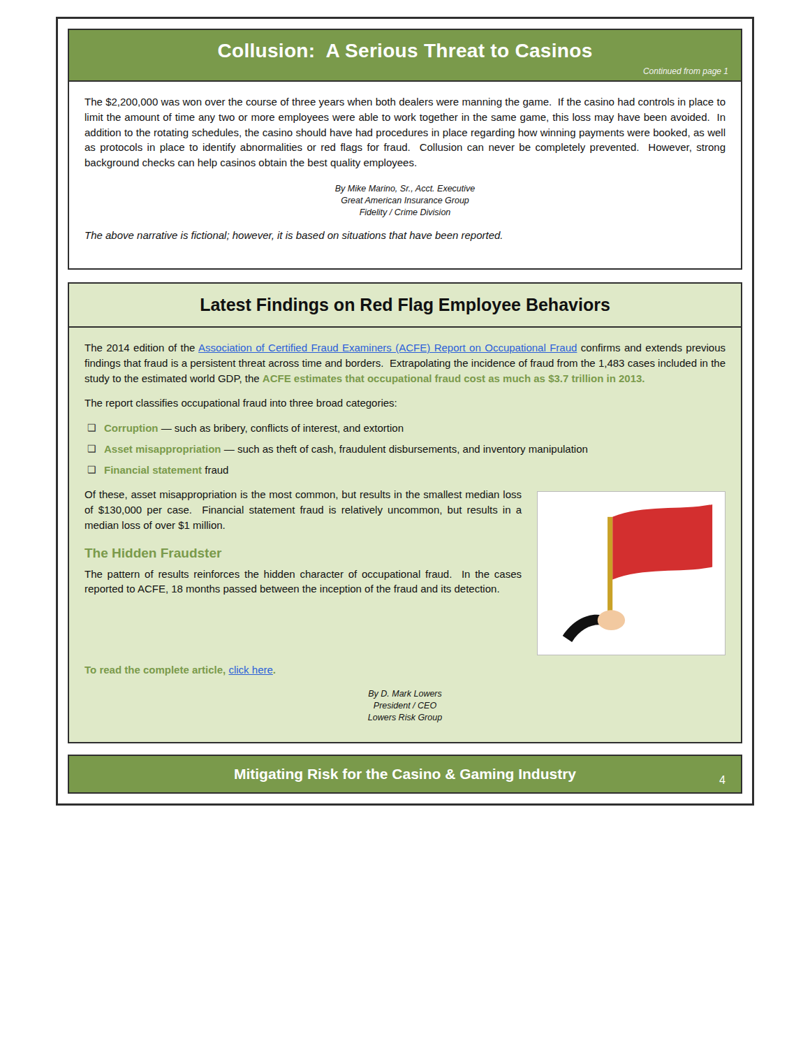Collusion: A Serious Threat to Casinos
Continued from page 1
The $2,200,000 was won over the course of three years when both dealers were manning the game. If the casino had controls in place to limit the amount of time any two or more employees were able to work together in the same game, this loss may have been avoided. In addition to the rotating schedules, the casino should have had procedures in place regarding how winning payments were booked, as well as protocols in place to identify abnormalities or red flags for fraud. Collusion can never be completely prevented. However, strong background checks can help casinos obtain the best quality employees.
By Mike Marino, Sr., Acct. Executive
Great American Insurance Group
Fidelity / Crime Division
The above narrative is fictional; however, it is based on situations that have been reported.
Latest Findings on Red Flag Employee Behaviors
The 2014 edition of the Association of Certified Fraud Examiners (ACFE) Report on Occupational Fraud confirms and extends previous findings that fraud is a persistent threat across time and borders. Extrapolating the incidence of fraud from the 1,483 cases included in the study to the estimated world GDP, the ACFE estimates that occupational fraud cost as much as $3.7 trillion in 2013.
The report classifies occupational fraud into three broad categories:
Corruption — such as bribery, conflicts of interest, and extortion
Asset misappropriation — such as theft of cash, fraudulent disbursements, and inventory manipulation
Financial statement fraud
Of these, asset misappropriation is the most common, but results in the smallest median loss of $130,000 per case. Financial statement fraud is relatively uncommon, but results in a median loss of over $1 million.
The Hidden Fraudster
The pattern of results reinforces the hidden character of occupational fraud. In the cases reported to ACFE, 18 months passed between the inception of the fraud and its detection.
To read the complete article, click here.
By D. Mark Lowers
President / CEO
Lowers Risk Group
Mitigating Risk for the Casino & Gaming Industry
4